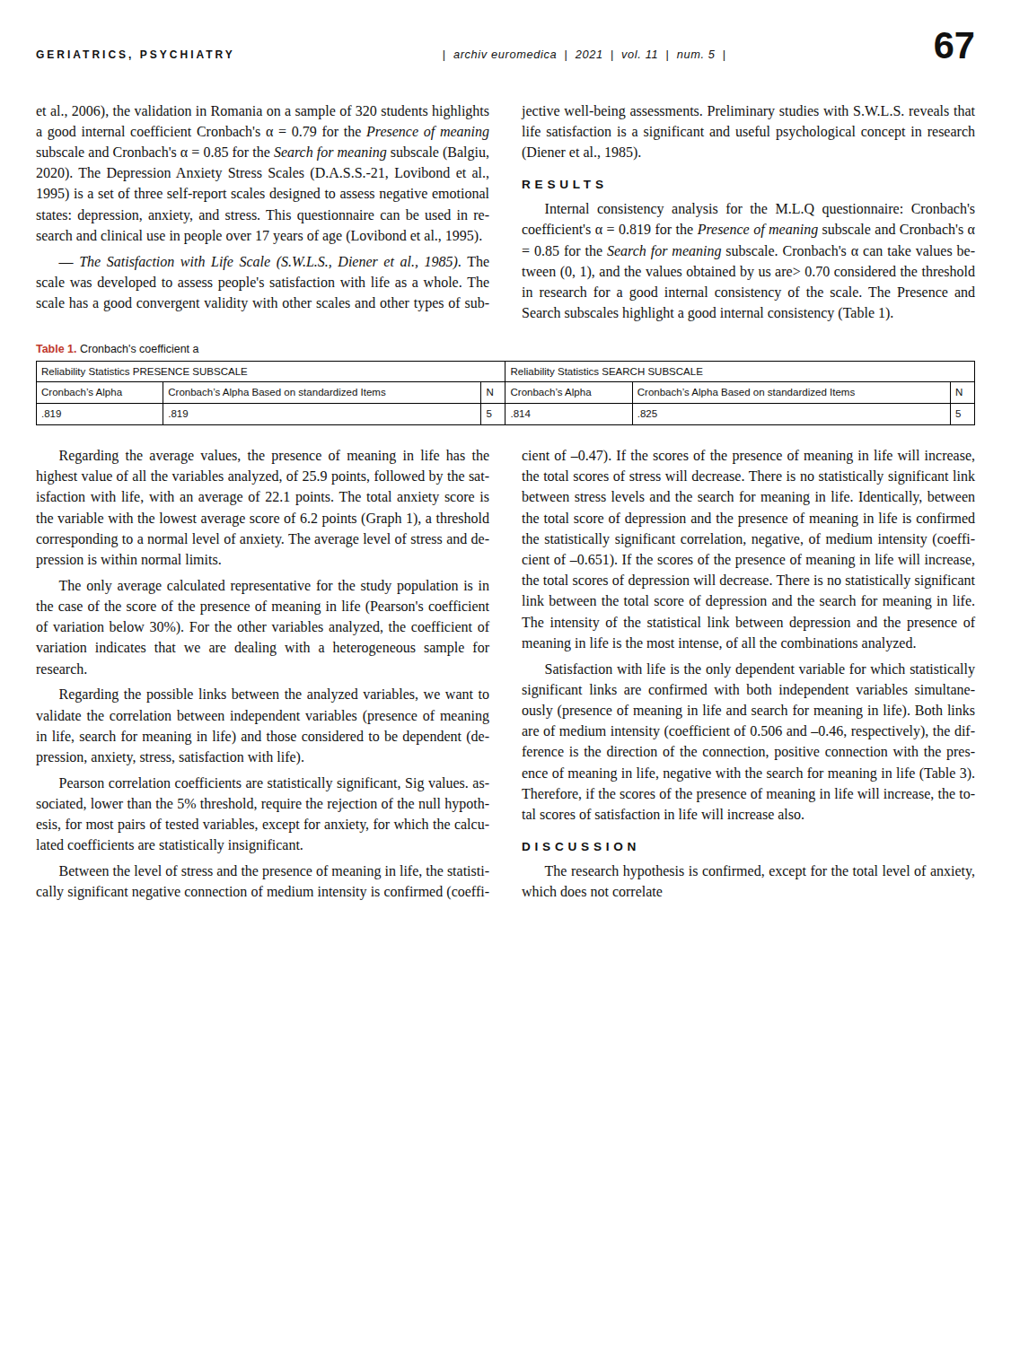Geriatrics, Psychiatry
| archiv euromedica | 2021 | vol. 11 | num. 5 |
67
et al., 2006), the validation in Romania on a sample of 320 students highlights a good internal coefficient Cronbach's α = 0.79 for the Presence of meaning subscale and Cronbach's α = 0.85 for the Search for meaning subscale (Balgiu, 2020). The Depression Anxiety Stress Scales (D.A.S.S.-21, Lovibond et al., 1995) is a set of three self-report scales designed to assess negative emotional states: depression, anxiety, and stress. This questionnaire can be used in research and clinical use in people over 17 years of age (Lovibond et al., 1995).
— The Satisfaction with Life Scale (S.W.L.S., Diener et al., 1985). The scale was developed to assess people's satisfaction with life as a whole. The scale has a good convergent validity with other scales and other types of subjective well-being assessments. Preliminary studies with S.W.L.S. reveals that life satisfaction is a significant and useful psychological concept in research (Diener et al., 1985).
Results
Internal consistency analysis for the M.L.Q questionnaire: Cronbach's coefficient's α = 0.819 for the Presence of meaning subscale and Cronbach's α = 0.85 for the Search for meaning subscale. Cronbach's α can take values between (0, 1), and the values obtained by us are> 0.70 considered the threshold in research for a good internal consistency of the scale. The Presence and Search subscales highlight a good internal consistency (Table 1).
Table 1. Cronbach's coefficient a
| Reliability Statistics PRESENCE SUBSCALE | Reliability Statistics SEARCH SUBSCALE |
| --- | --- |
| Cronbach’s Alpha | Cronbach’s Alpha Based on standardized Items | N | Cronbach’s Alpha | Cronbach’s Alpha Based on standardized Items | N |
| .819 | .819 | 5 | .814 | .825 | 5 |
Regarding the average values, the presence of meaning in life has the highest value of all the variables analyzed, of 25.9 points, followed by the satisfaction with life, with an average of 22.1 points. The total anxiety score is the variable with the lowest average score of 6.2 points (Graph 1), a threshold corresponding to a normal level of anxiety. The average level of stress and depression is within normal limits.
The only average calculated representative for the study population is in the case of the score of the presence of meaning in life (Pearson's coefficient of variation below 30%). For the other variables analyzed, the coefficient of variation indicates that we are dealing with a heterogeneous sample for research.
Regarding the possible links between the analyzed variables, we want to validate the correlation between independent variables (presence of meaning in life, search for meaning in life) and those considered to be dependent (depression, anxiety, stress, satisfaction with life).
Pearson correlation coefficients are statistically significant, Sig values. associated, lower than the 5% threshold, require the rejection of the null hypothesis, for most pairs of tested variables, except for anxiety, for which the calculated coefficients are statistically insignificant.
Between the level of stress and the presence of meaning in life, the statistically significant negative connection of medium intensity is confirmed (coefficient of –0.47). If the scores of the presence of meaning in life will increase, the total scores of stress will decrease. There is no statistically significant link between stress levels and the search for meaning in life. Identically, between the total score of depression and the presence of meaning in life is confirmed the statistically significant correlation, negative, of medium intensity (coefficient of –0.651). If the scores of the presence of meaning in life will increase, the total scores of depression will decrease. There is no statistically significant link between the total score of depression and the search for meaning in life. The intensity of the statistical link between depression and the presence of meaning in life is the most intense, of all the combinations analyzed.
Satisfaction with life is the only dependent variable for which statistically significant links are confirmed with both independent variables simultaneously (presence of meaning in life and search for meaning in life). Both links are of medium intensity (coefficient of 0.506 and –0.46, respectively), the difference is the direction of the connection, positive connection with the presence of meaning in life, negative with the search for meaning in life (Table 3). Therefore, if the scores of the presence of meaning in life will increase, the total scores of satisfaction in life will increase also.
Discussion
The research hypothesis is confirmed, except for the total level of anxiety, which does not correlate